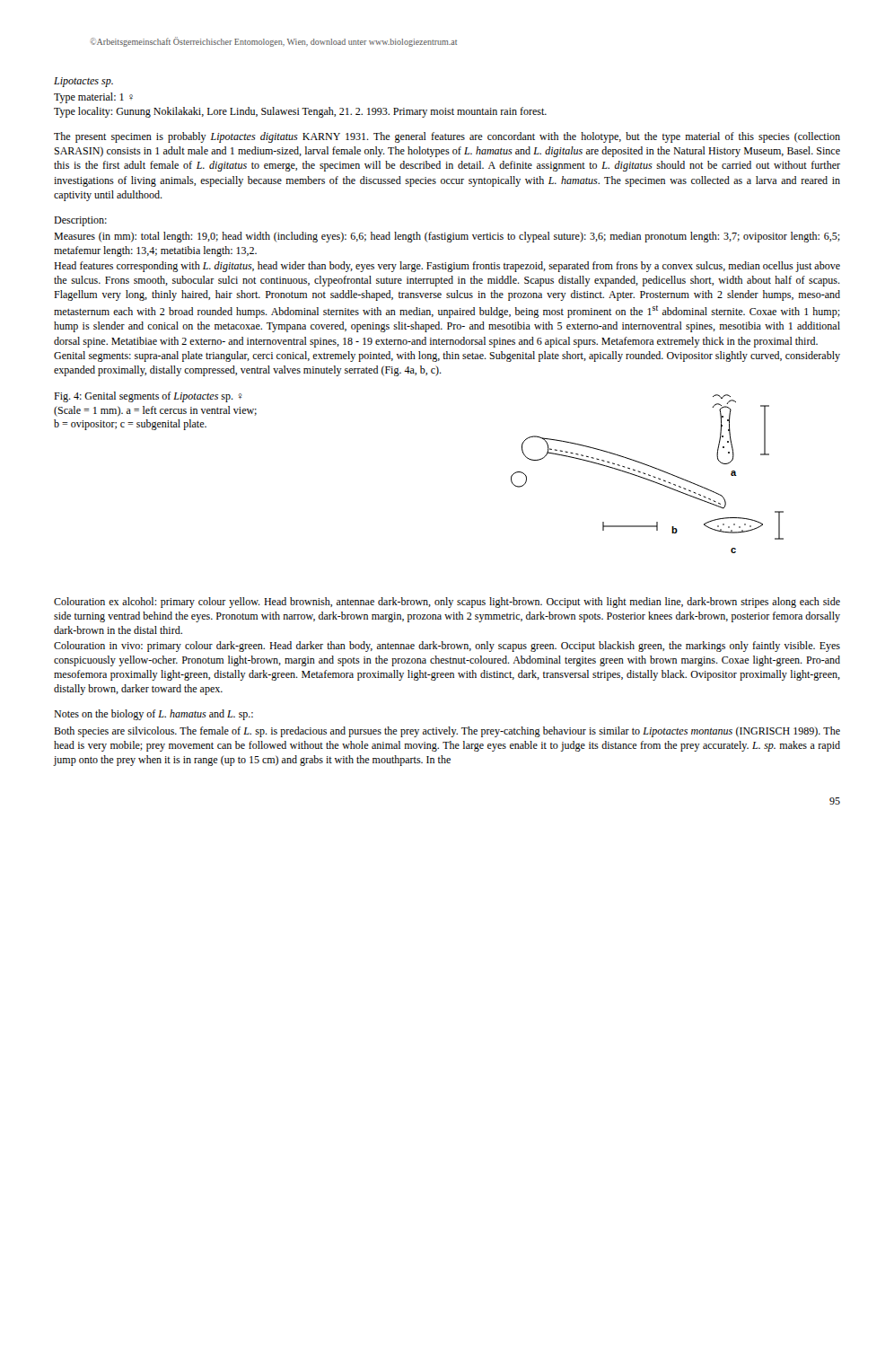©Arbeitsgemeinschaft Österreichischer Entomologen, Wien, download unter www.biologiezentrum.at
Lipotactes sp.
Type material: 1 ♀
Type locality: Gunung Nokilakaki, Lore Lindu, Sulawesi Tengah, 21. 2. 1993. Primary moist mountain rain forest.
The present specimen is probably Lipotactes digitatus KARNY 1931. The general features are concordant with the holotype, but the type material of this species (collection SARASIN) consists in 1 adult male and 1 medium-sized, larval female only. The holotypes of L. hamatus and L. digitalus are deposited in the Natural History Museum, Basel. Since this is the first adult female of L. digitatus to emerge, the specimen will be described in detail. A definite assignment to L. digitatus should not be carried out without further investigations of living animals, especially because members of the discussed species occur syntopically with L. hamatus. The specimen was collected as a larva and reared in captivity until adulthood.
Description:
Measures (in mm): total length: 19,0; head width (including eyes): 6,6; head length (fastigium verticis to clypeal suture): 3,6; median pronotum length: 3,7; ovipositor length: 6,5; metafemur length: 13,4; metatibia length: 13,2.
Head features corresponding with L. digitatus, head wider than body, eyes very large. Fastigium frontis trapezoid, separated from frons by a convex sulcus, median ocellus just above the sulcus. Frons smooth, subocular sulci not continuous, clypeofrontal suture interrupted in the middle. Scapus distally expanded, pedicellus short, width about half of scapus. Flagellum very long, thinly haired, hair short. Pronotum not saddle-shaped, transverse sulcus in the prozona very distinct. Apter. Prosternum with 2 slender humps, meso-and metasternum each with 2 broad rounded humps. Abdominal sternites with an median, unpaired buldge, being most prominent on the 1st abdominal sternite. Coxae with 1 hump; hump is slender and conical on the metacoxae. Tympana covered, openings slit-shaped. Pro- and mesotibia with 5 externo-and internoventral spines, mesotibia with 1 additional dorsal spine. Metatibiae with 2 externo- and internoventral spines, 18 - 19 externo-and internodorsal spines and 6 apical spurs. Metafemora extremely thick in the proximal third.
Genital segments: supra-anal plate triangular, cerci conical, extremely pointed, with long, thin setae. Subgenital plate short, apically rounded. Ovipositor slightly curved, considerably expanded proximally, distally compressed, ventral valves minutely serrated (Fig. 4a, b, c).
Fig. 4: Genital segments of Lipotactes sp. ♀
(Scale = 1 mm). a = left cercus in ventral view;
b = ovipositor; c = subgenital plate.
a b c
Colouration ex alcohol: primary colour yellow. Head brownish, antennae dark-brown, only scapus light-brown. Occiput with light median line, dark-brown stripes along each side side turning ventrad behind the eyes. Pronotum with narrow, dark-brown margin, prozona with 2 symmetric, dark-brown spots. Posterior knees dark-brown, posterior femora dorsally dark-brown in the distal third.
Colouration in vivo: primary colour dark-green. Head darker than body, antennae dark-brown, only scapus green. Occiput blackish green, the markings only faintly visible. Eyes conspicuously yellow-ocher. Pronotum light-brown, margin and spots in the prozona chestnut-coloured. Abdominal tergites green with brown margins. Coxae light-green. Pro-and mesofemora proximally light-green, distally dark-green. Metafemora proximally light-green with distinct, dark, transversal stripes, distally black. Ovipositor proximally light-green, distally brown, darker toward the apex.
Notes on the biology of L. hamatus and L. sp.:
Both species are silvicolous. The female of L. sp. is predacious and pursues the prey actively. The prey-catching behaviour is similar to Lipotactes montanus (INGRISCH 1989). The head is very mobile; prey movement can be followed without the whole animal moving. The large eyes enable it to judge its distance from the prey accurately. L. sp. makes a rapid jump onto the prey when it is in range (up to 15 cm) and grabs it with the mouthparts. In the
95